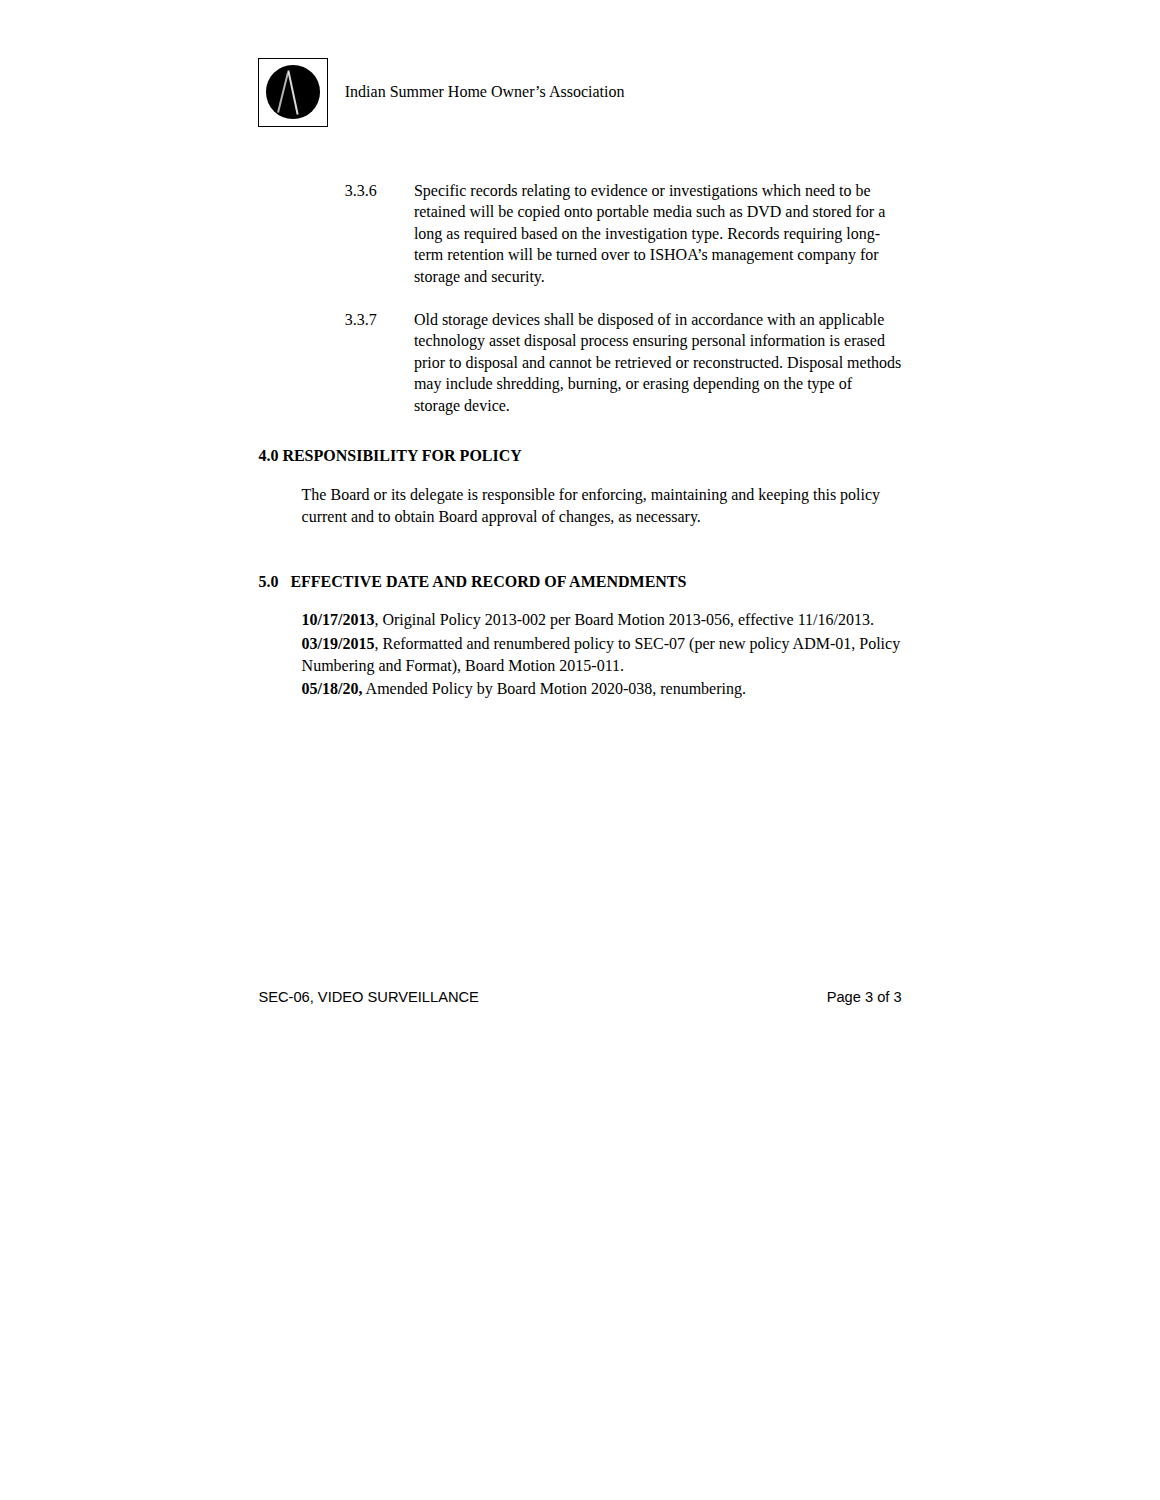Indian Summer Home Owner’s Association
3.3.6 Specific records relating to evidence or investigations which need to be retained will be copied onto portable media such as DVD and stored for a long as required based on the investigation type. Records requiring long-term retention will be turned over to ISHOA’s management company for storage and security.
3.3.7 Old storage devices shall be disposed of in accordance with an applicable technology asset disposal process ensuring personal information is erased prior to disposal and cannot be retrieved or reconstructed. Disposal methods may include shredding, burning, or erasing depending on the type of storage device.
4.0 RESPONSIBILITY FOR POLICY
The Board or its delegate is responsible for enforcing, maintaining and keeping this policy current and to obtain Board approval of changes, as necessary.
5.0 EFFECTIVE DATE AND RECORD OF AMENDMENTS
10/17/2013, Original Policy 2013-002 per Board Motion 2013-056, effective 11/16/2013.
03/19/2015, Reformatted and renumbered policy to SEC-07 (per new policy ADM-01, Policy Numbering and Format), Board Motion 2015-011.
05/18/20, Amended Policy by Board Motion 2020-038, renumbering.
SEC-06, VIDEO SURVEILLANCE Page 3 of 3